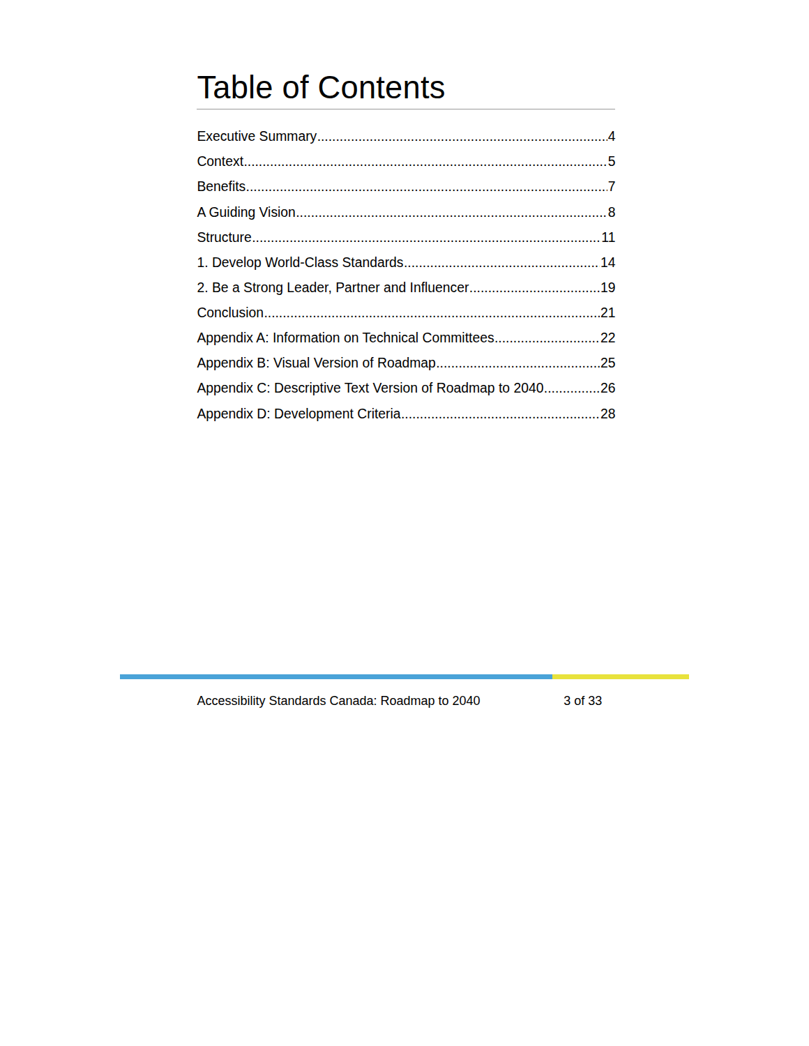Table of Contents
Executive Summary ................................................................................ 4
Context ..................................................................................................... 5
Benefits ................................................................................................... 7
A Guiding Vision ..................................................................................... 8
Structure .................................................................................................. 11
1. Develop World-Class Standards ..................................................... 14
2. Be a Strong Leader, Partner and Influencer ..................................... 19
Conclusion ............................................................................................. 21
Appendix A: Information on Technical Committees ............................. 22
Appendix B: Visual Version of Roadmap ............................................ 25
Appendix C: Descriptive Text Version of Roadmap to 2040 ............... 26
Appendix D: Development Criteria ....................................................... 28
Accessibility Standards Canada: Roadmap to 2040 3 of 33